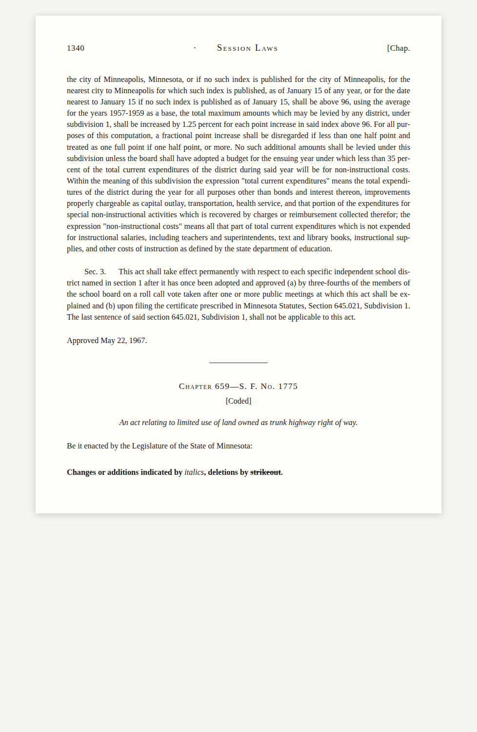1340 Session Laws [Chap.
the city of Minneapolis, Minnesota, or if no such index is published for the city of Minneapolis, for the nearest city to Minneapolis for which such index is published, as of January 15 of any year, or for the date nearest to January 15 if no such index is published as of January 15, shall be above 96, using the average for the years 1957-1959 as a base, the total maximum amounts which may be levied by any district, under subdivision 1, shall be increased by 1.25 percent for each point increase in said index above 96. For all purposes of this computation, a fractional point increase shall be disregarded if less than one half point and treated as one full point if one half point, or more. No such additional amounts shall be levied under this subdivision unless the board shall have adopted a budget for the ensuing year under which less than 35 percent of the total current expenditures of the district during said year will be for non-instructional costs. Within the meaning of this subdivision the expression "total current expenditures" means the total expenditures of the district during the year for all purposes other than bonds and interest thereon, improvements properly chargeable as capital outlay, transportation, health service, and that portion of the expenditures for special non-instructional activities which is recovered by charges or reimbursement collected therefor; the expression "non-instructional costs" means all that part of total current expenditures which is not expended for instructional salaries, including teachers and superintendents, text and library books, instructional supplies, and other costs of instruction as defined by the state department of education.
Sec. 3. This act shall take effect permanently with respect to each specific independent school district named in section 1 after it has once been adopted and approved (a) by three-fourths of the members of the school board on a roll call vote taken after one or more public meetings at which this act shall be explained and (b) upon filing the certificate prescribed in Minnesota Statutes, Section 645.021, Subdivision 1. The last sentence of said section 645.021, Subdivision 1, shall not be applicable to this act.
Approved May 22, 1967.
Chapter 659—S. F. No. 1775
[Coded]
An act relating to limited use of land owned as trunk highway right of way.
Be it enacted by the Legislature of the State of Minnesota:
Changes or additions indicated by italics, deletions by strikeout.